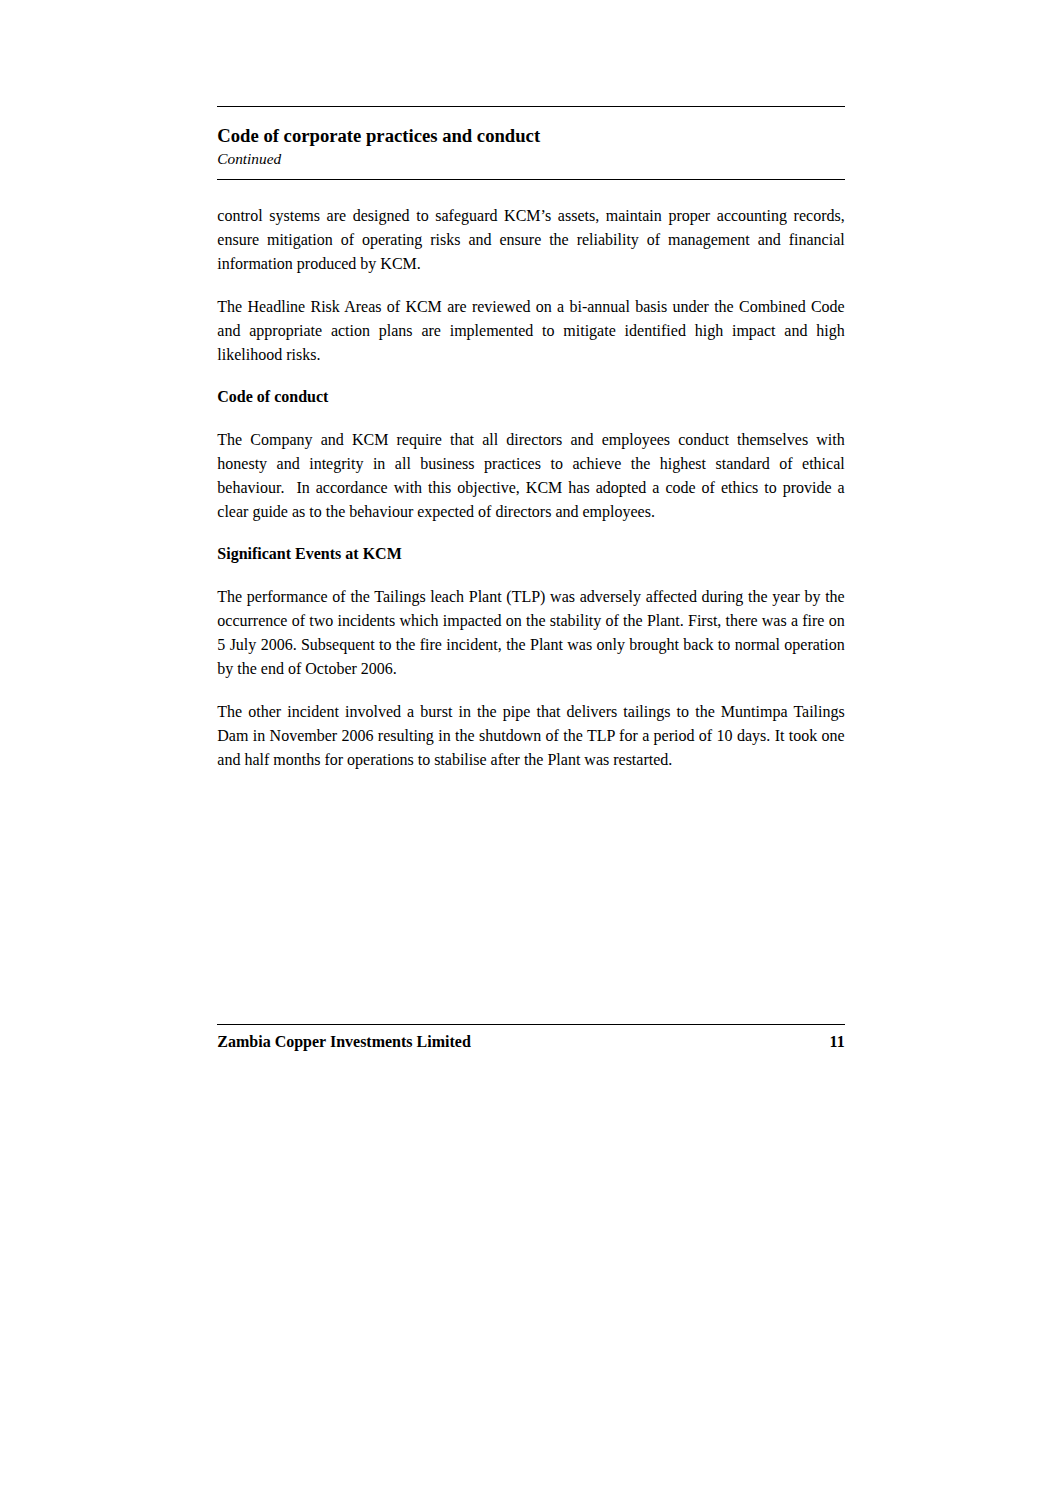Code of corporate practices and conduct
Continued
control systems are designed to safeguard KCM’s assets, maintain proper accounting records, ensure mitigation of operating risks and ensure the reliability of management and financial information produced by KCM.
The Headline Risk Areas of KCM are reviewed on a bi-annual basis under the Combined Code and appropriate action plans are implemented to mitigate identified high impact and high likelihood risks.
Code of conduct
The Company and KCM require that all directors and employees conduct themselves with honesty and integrity in all business practices to achieve the highest standard of ethical behaviour. In accordance with this objective, KCM has adopted a code of ethics to provide a clear guide as to the behaviour expected of directors and employees.
Significant Events at KCM
The performance of the Tailings leach Plant (TLP) was adversely affected during the year by the occurrence of two incidents which impacted on the stability of the Plant. First, there was a fire on 5 July 2006. Subsequent to the fire incident, the Plant was only brought back to normal operation by the end of October 2006.
The other incident involved a burst in the pipe that delivers tailings to the Muntimpa Tailings Dam in November 2006 resulting in the shutdown of the TLP for a period of 10 days. It took one and half months for operations to stabilise after the Plant was restarted.
Zambia Copper Investments Limited 11